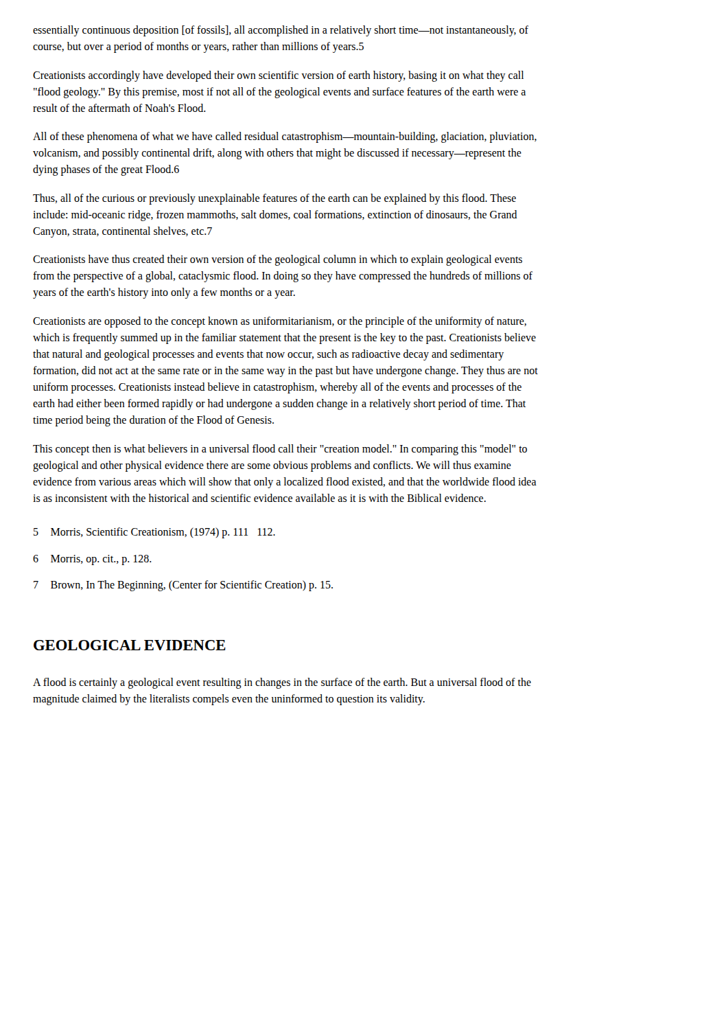essentially continuous deposition [of fossils], all accomplished in a relatively short time—not instantaneously, of course, but over a period of months or years, rather than millions of years.5
Creationists accordingly have developed their own scientific version of earth history, basing it on what they call "flood geology." By this premise, most if not all of the geological events and surface features of the earth were a result of the aftermath of Noah's Flood.
All of these phenomena of what we have called residual catastrophism—mountain-building, glaciation, pluviation, volcanism, and possibly continental drift, along with others that might be discussed if necessary—represent the dying phases of the great Flood.6
Thus, all of the curious or previously unexplainable features of the earth can be explained by this flood. These include: mid-oceanic ridge, frozen mammoths, salt domes, coal formations, extinction of dinosaurs, the Grand Canyon, strata, continental shelves, etc.7
Creationists have thus created their own version of the geological column in which to explain geological events from the perspective of a global, cataclysmic flood. In doing so they have compressed the hundreds of millions of years of the earth's history into only a few months or a year.
Creationists are opposed to the concept known as uniformitarianism, or the principle of the uniformity of nature, which is frequently summed up in the familiar statement that the present is the key to the past. Creationists believe that natural and geological processes and events that now occur, such as radioactive decay and sedimentary formation, did not act at the same rate or in the same way in the past but have undergone change. They thus are not uniform processes. Creationists instead believe in catastrophism, whereby all of the events and processes of the earth had either been formed rapidly or had undergone a sudden change in a relatively short period of time. That time period being the duration of the Flood of Genesis.
This concept then is what believers in a universal flood call their "creation model." In comparing this "model" to geological and other physical evidence there are some obvious problems and conflicts. We will thus examine evidence from various areas which will show that only a localized flood existed, and that the worldwide flood idea is as inconsistent with the historical and scientific evidence available as it is with the Biblical evidence.
5 Morris, Scientific Creationism, (1974) p. 111 112.
6 Morris, op. cit., p. 128.
7 Brown, In The Beginning, (Center for Scientific Creation) p. 15.
GEOLOGICAL EVIDENCE
A flood is certainly a geological event resulting in changes in the surface of the earth. But a universal flood of the magnitude claimed by the literalists compels even the uninformed to question its validity.